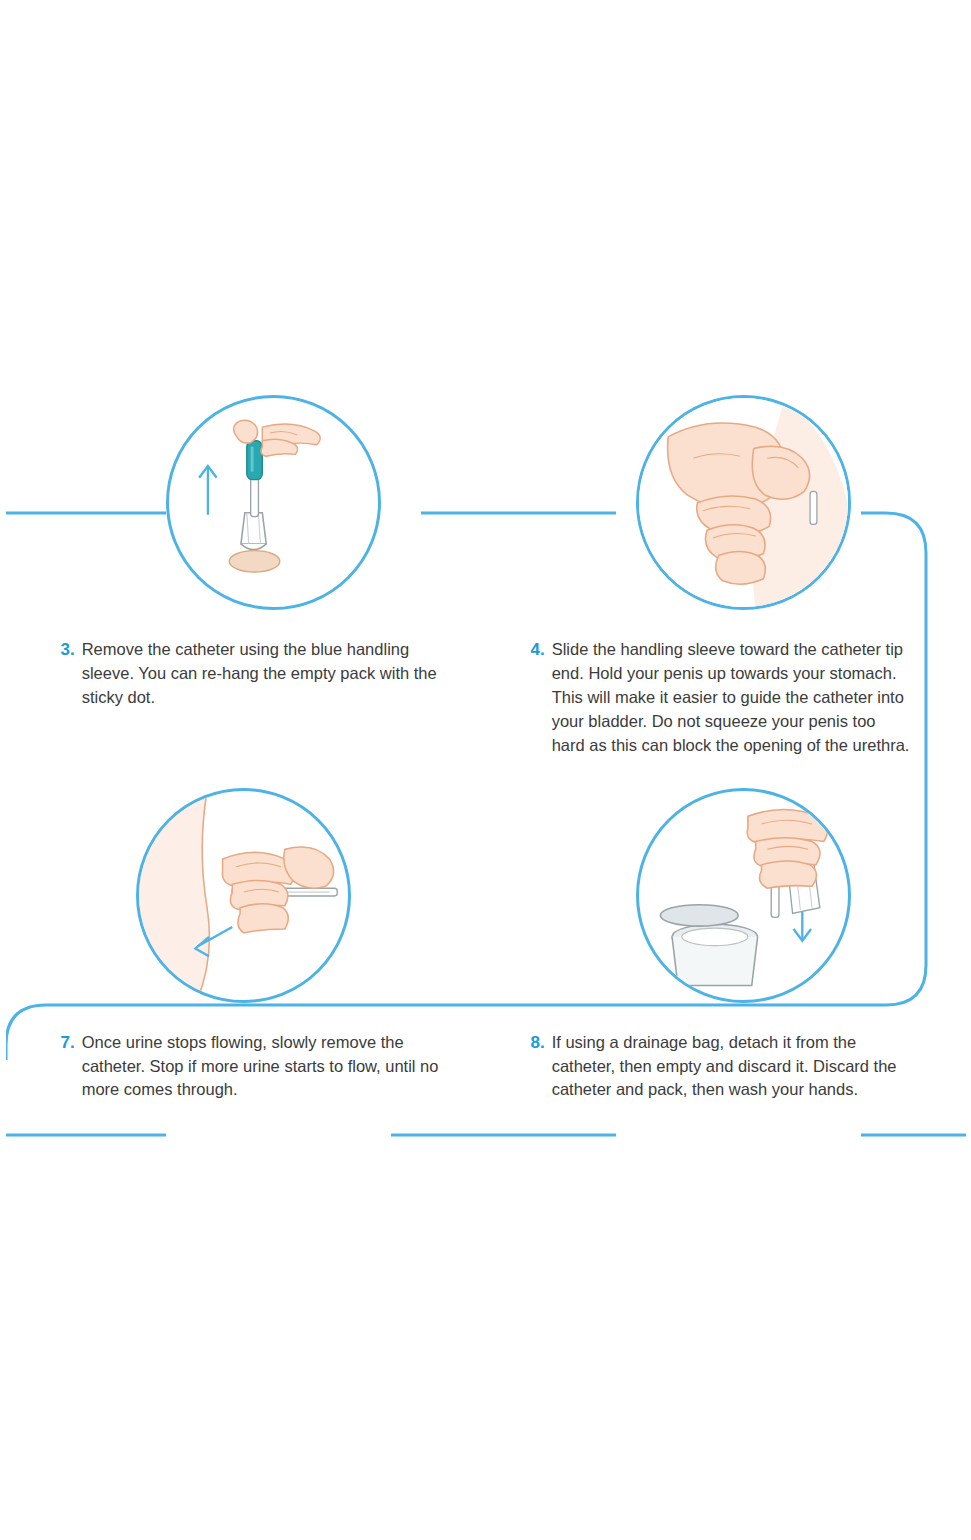3.
Remove the catheter using the blue handling sleeve. You can re-hang the empty pack with the sticky dot.
4.
Slide the handling sleeve toward the catheter tip end. Hold your penis up towards your stomach. This will make it easier to guide the catheter into your bladder. Do not squeeze your penis too hard as this can block the opening of the urethra.
7.
Once urine stops flowing, slowly remove the catheter. Stop if more urine starts to flow, until no more comes through.
8.
If using a drainage bag, detach it from the catheter, then empty and discard it. Discard the catheter and pack, then wash your hands.